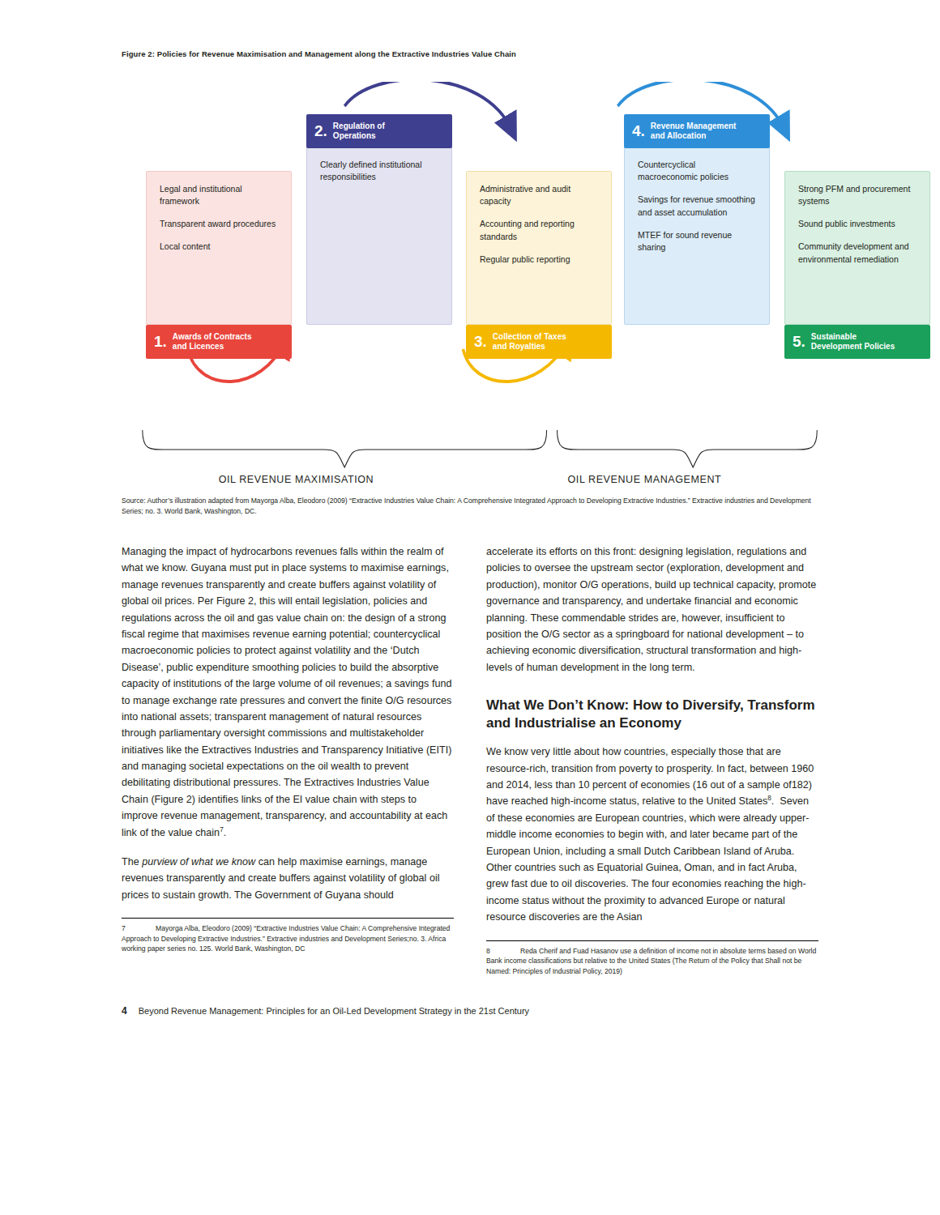Figure 2: Policies for Revenue Maximisation and Management along the Extractive Industries Value Chain
Legal and institutional framework
Transparent award procedures
Local content
1. Awards of Contracts
and Licences
Clearly defined institutional responsibilities
2. Regulation of
Operations
Administrative and audit capacity
Accounting and reporting standards
Regular public reporting
3. Collection of Taxes
and Royalties
Countercyclical macroeconomic policies
Savings for revenue smoothing and asset accumulation
MTEF for sound revenue sharing
4. Revenue Management
and Allocation
Strong PFM and procurement systems
Sound public investments
Community development and environmental remediation
5. Sustainable
Development Policies
Oil Revenue Maximisation Oil Revenue Management
Source: Author’s illustration adapted from Mayorga Alba, Eleodoro (2009) “Extractive Industries Value Chain: A Comprehensive Integrated Approach to Developing Extractive Industries.” Extractive industries and Development Series; no. 3. World Bank, Washington, DC.
Managing the impact of hydrocarbons revenues falls within the realm of what we know. Guyana must put in place systems to maximise earnings, manage revenues transparently and create buffers against volatility of global oil prices. Per Figure 2, this will entail legislation, policies and regulations across the oil and gas value chain on: the design of a strong fiscal regime that maximises revenue earning potential; countercyclical macroeconomic policies to protect against volatility and the ‘Dutch Disease’, public expenditure smoothing policies to build the absorptive capacity of institutions of the large volume of oil revenues; a savings fund to manage exchange rate pressures and convert the finite O/G resources into national assets; transparent management of natural resources through parliamentary oversight commissions and multistakeholder initiatives like the Extractives Industries and Transparency Initiative (EITI) and managing societal expectations on the oil wealth to prevent debilitating distributional pressures. The Extractives Industries Value Chain (Figure 2) identifies links of the EI value chain with steps to improve revenue management, transparency, and accountability at each link of the value chain7.
The purview of what we know can help maximise earnings, manage revenues transparently and create buffers against volatility of global oil prices to sustain growth. The Government of Guyana should
7 Mayorga Alba, Eleodoro (2009) “Extractive Industries Value Chain: A Comprehensive Integrated Approach to Developing Extractive Industries.” Extractive industries and Development Series;no. 3. Africa working paper series no. 125. World Bank, Washington, DC
accelerate its efforts on this front: designing legislation, regulations and policies to oversee the upstream sector (exploration, development and production), monitor O/G operations, build up technical capacity, promote governance and transparency, and undertake financial and economic planning. These commendable strides are, however, insufficient to position the O/G sector as a springboard for national development – to achieving economic diversification, structural transformation and high-levels of human development in the long term.
What We Don’t Know: How to Diversify, Transform and Industrialise an Economy
We know very little about how countries, especially those that are resource-rich, transition from poverty to prosperity. In fact, between 1960 and 2014, less than 10 percent of economies (16 out of a sample of182) have reached high-income status, relative to the United States8. Seven of these economies are European countries, which were already upper-middle income economies to begin with, and later became part of the European Union, including a small Dutch Caribbean Island of Aruba. Other countries such as Equatorial Guinea, Oman, and in fact Aruba, grew fast due to oil discoveries. The four economies reaching the high-income status without the proximity to advanced Europe or natural resource discoveries are the Asian
8 Reda Cherif and Fuad Hasanov use a definition of income not in absolute terms based on World Bank income classifications but relative to the United States (The Return of the Policy that Shall not be Named: Principles of Industrial Policy, 2019)
4 Beyond Revenue Management: Principles for an Oil-Led Development Strategy in the 21st Century